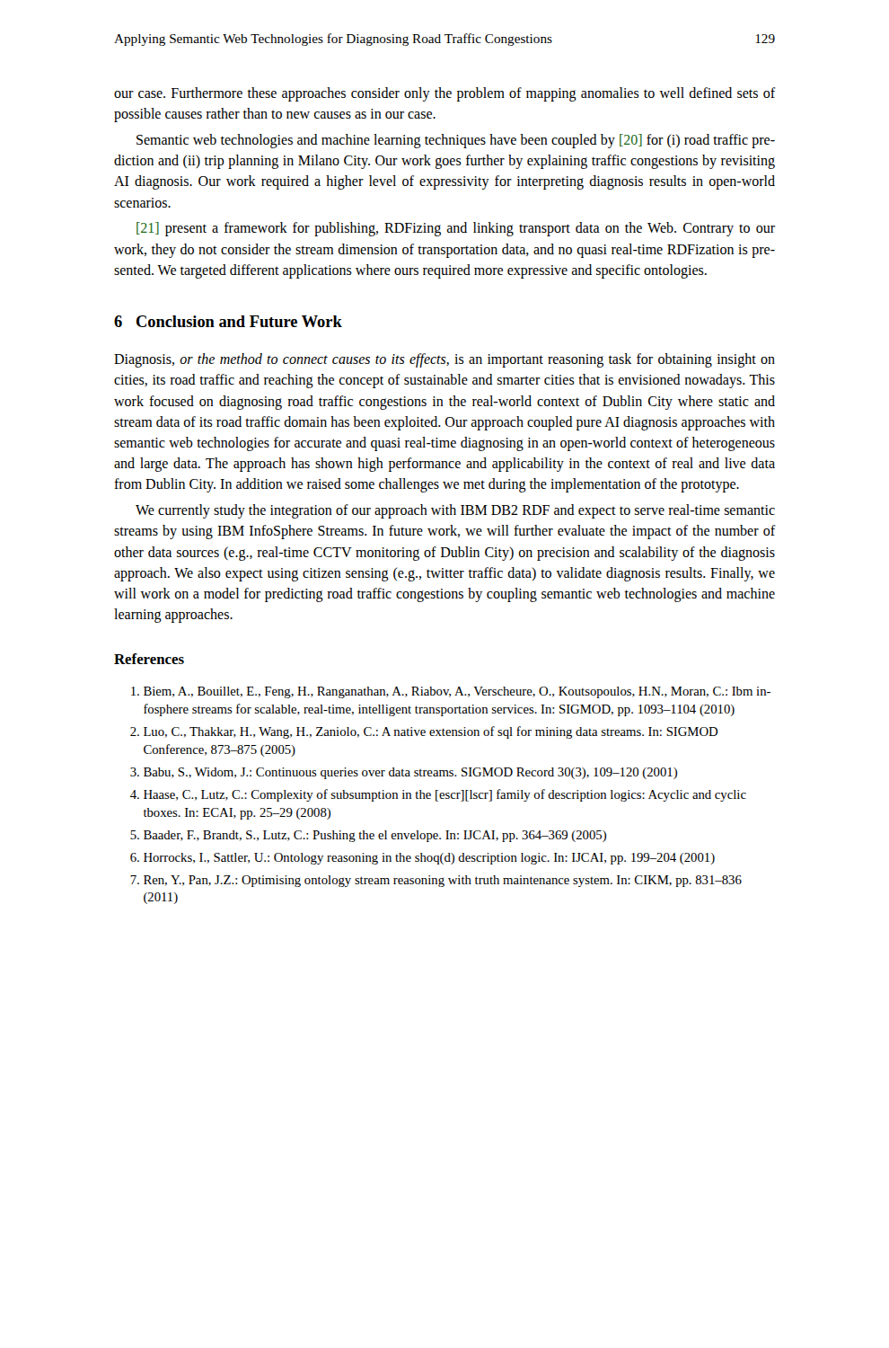Applying Semantic Web Technologies for Diagnosing Road Traffic Congestions 129
our case. Furthermore these approaches consider only the problem of mapping anomalies to well defined sets of possible causes rather than to new causes as in our case.
Semantic web technologies and machine learning techniques have been coupled by [20] for (i) road traffic prediction and (ii) trip planning in Milano City. Our work goes further by explaining traffic congestions by revisiting AI diagnosis. Our work required a higher level of expressivity for interpreting diagnosis results in open-world scenarios.
[21] present a framework for publishing, RDFizing and linking transport data on the Web. Contrary to our work, they do not consider the stream dimension of transportation data, and no quasi real-time RDFization is presented. We targeted different applications where ours required more expressive and specific ontologies.
6 Conclusion and Future Work
Diagnosis, or the method to connect causes to its effects, is an important reasoning task for obtaining insight on cities, its road traffic and reaching the concept of sustainable and smarter cities that is envisioned nowadays. This work focused on diagnosing road traffic congestions in the real-world context of Dublin City where static and stream data of its road traffic domain has been exploited. Our approach coupled pure AI diagnosis approaches with semantic web technologies for accurate and quasi real-time diagnosing in an open-world context of heterogeneous and large data. The approach has shown high performance and applicability in the context of real and live data from Dublin City. In addition we raised some challenges we met during the implementation of the prototype.
We currently study the integration of our approach with IBM DB2 RDF and expect to serve real-time semantic streams by using IBM InfoSphere Streams. In future work, we will further evaluate the impact of the number of other data sources (e.g., real-time CCTV monitoring of Dublin City) on precision and scalability of the diagnosis approach. We also expect using citizen sensing (e.g., twitter traffic data) to validate diagnosis results. Finally, we will work on a model for predicting road traffic congestions by coupling semantic web technologies and machine learning approaches.
References
Biem, A., Bouillet, E., Feng, H., Ranganathan, A., Riabov, A., Verscheure, O., Koutsopoulos, H.N., Moran, C.: Ibm infosphere streams for scalable, real-time, intelligent transportation services. In: SIGMOD, pp. 1093–1104 (2010)
Luo, C., Thakkar, H., Wang, H., Zaniolo, C.: A native extension of sql for mining data streams. In: SIGMOD Conference, 873–875 (2005)
Babu, S., Widom, J.: Continuous queries over data streams. SIGMOD Record 30(3), 109–120 (2001)
Haase, C., Lutz, C.: Complexity of subsumption in the [escr][lscr] family of description logics: Acyclic and cyclic tboxes. In: ECAI, pp. 25–29 (2008)
Baader, F., Brandt, S., Lutz, C.: Pushing the el envelope. In: IJCAI, pp. 364–369 (2005)
Horrocks, I., Sattler, U.: Ontology reasoning in the shoq(d) description logic. In: IJCAI, pp. 199–204 (2001)
Ren, Y., Pan, J.Z.: Optimising ontology stream reasoning with truth maintenance system. In: CIKM, pp. 831–836 (2011)